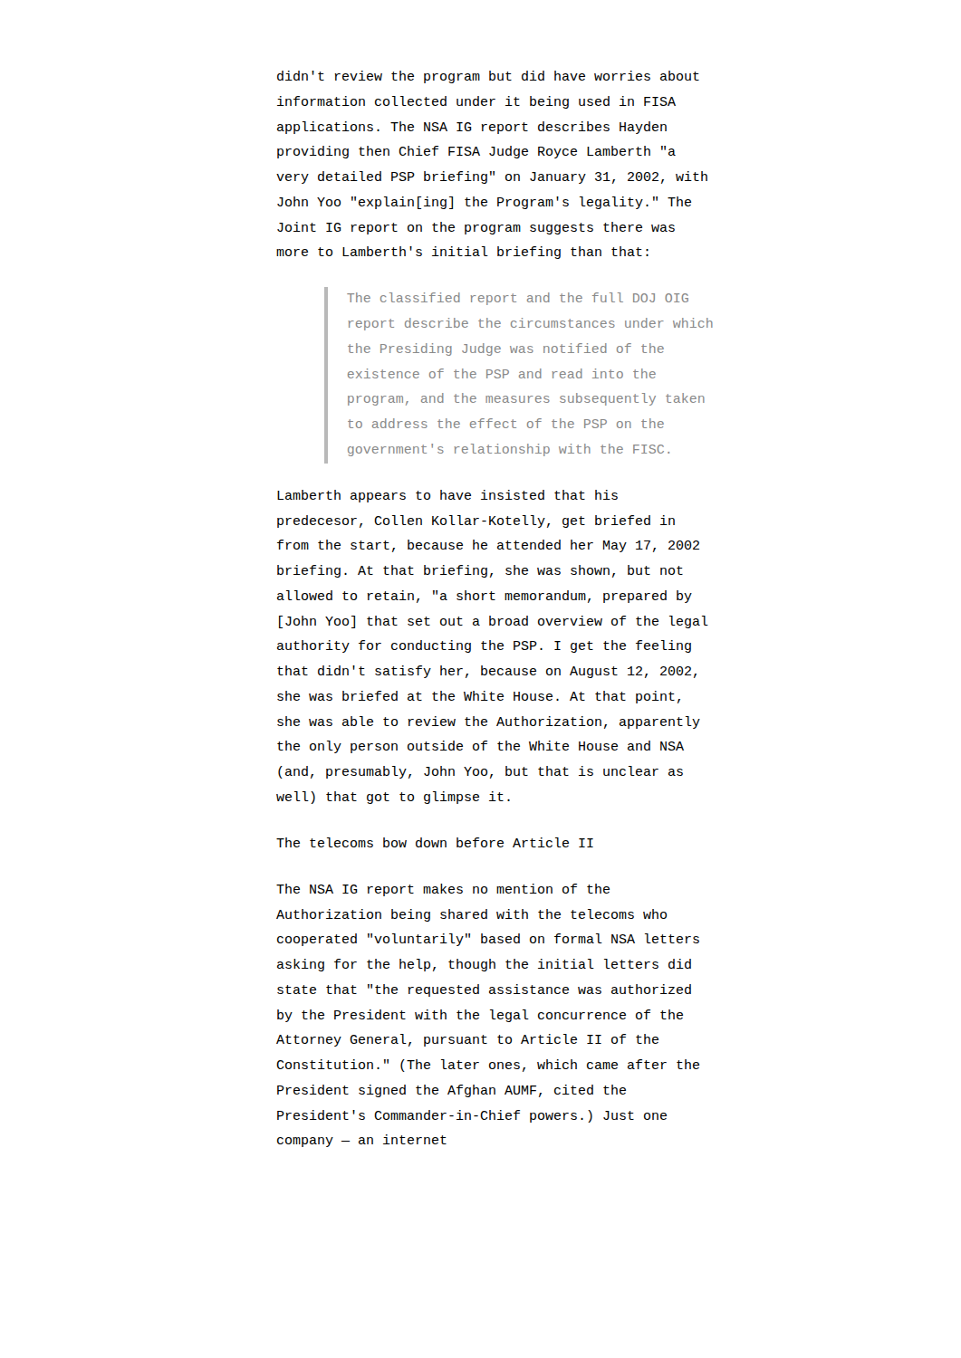didn't review the program but did have worries about information collected under it being used in FISA applications. The NSA IG report describes Hayden providing then Chief FISA Judge Royce Lamberth "a very detailed PSP briefing" on January 31, 2002, with John Yoo "explain[ing] the Program's legality." The Joint IG report on the program suggests there was more to Lamberth's initial briefing than that:
The classified report and the full DOJ OIG report describe the circumstances under which the Presiding Judge was notified of the existence of the PSP and read into the program, and the measures subsequently taken to address the effect of the PSP on the government's relationship with the FISC.
Lamberth appears to have insisted that his predecesor, Collen Kollar-Kotelly, get briefed in from the start, because he attended her May 17, 2002 briefing. At that briefing, she was shown, but not allowed to retain, "a short memorandum, prepared by [John Yoo] that set out a broad overview of the legal authority for conducting the PSP. I get the feeling that didn't satisfy her, because on August 12, 2002, she was briefed at the White House. At that point, she was able to review the Authorization, apparently the only person outside of the White House and NSA (and, presumably, John Yoo, but that is unclear as well) that got to glimpse it.
The telecoms bow down before Article II
The NSA IG report makes no mention of the Authorization being shared with the telecoms who cooperated "voluntarily" based on formal NSA letters asking for the help, though the initial letters did state that "the requested assistance was authorized by the President with the legal concurrence of the Attorney General, pursuant to Article II of the Constitution." (The later ones, which came after the President signed the Afghan AUMF, cited the President's Commander-in-Chief powers.) Just one company — an internet